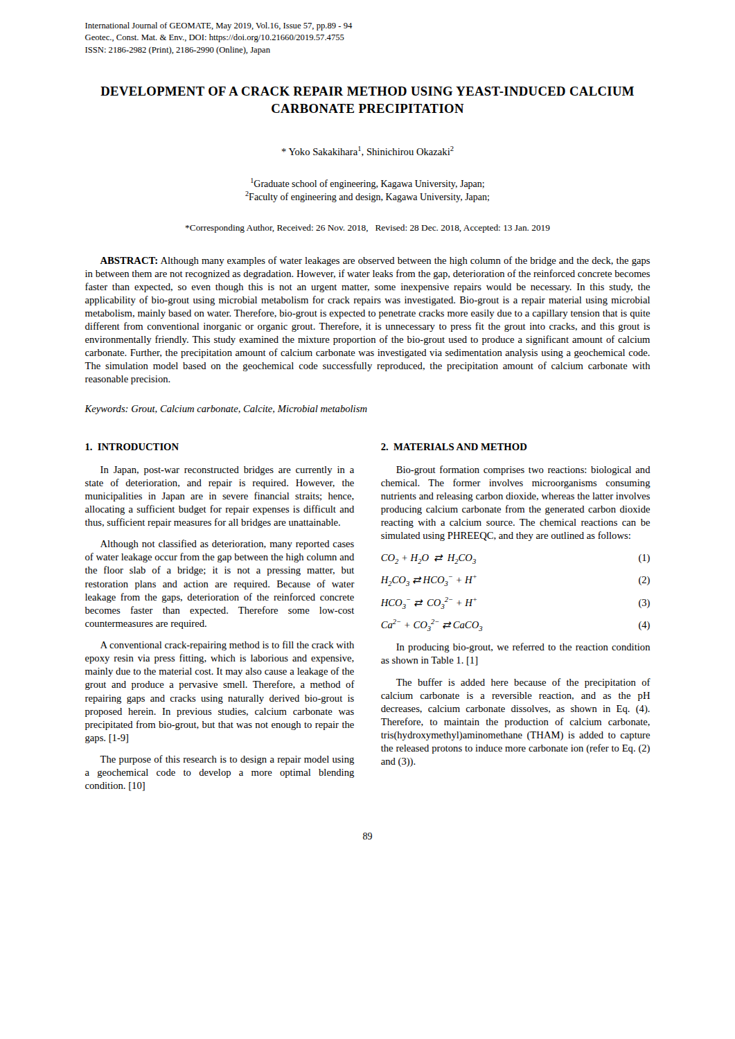International Journal of GEOMATE, May 2019, Vol.16, Issue 57, pp.89 - 94
Geotec., Const. Mat. & Env., DOI: https://doi.org/10.21660/2019.57.4755
ISSN: 2186-2982 (Print), 2186-2990 (Online), Japan
Development of a Crack Repair Method Using Yeast-Induced Calcium Carbonate Precipitation
* Yoko Sakakihara1, Shinichirou Okazaki2
1Graduate school of engineering, Kagawa University, Japan;
2Faculty of engineering and design, Kagawa University, Japan;
*Corresponding Author, Received: 26 Nov. 2018, Revised: 28 Dec. 2018, Accepted: 13 Jan. 2019
ABSTRACT: Although many examples of water leakages are observed between the high column of the bridge and the deck, the gaps in between them are not recognized as degradation. However, if water leaks from the gap, deterioration of the reinforced concrete becomes faster than expected, so even though this is not an urgent matter, some inexpensive repairs would be necessary. In this study, the applicability of bio-grout using microbial metabolism for crack repairs was investigated. Bio-grout is a repair material using microbial metabolism, mainly based on water. Therefore, bio-grout is expected to penetrate cracks more easily due to a capillary tension that is quite different from conventional inorganic or organic grout. Therefore, it is unnecessary to press fit the grout into cracks, and this grout is environmentally friendly. This study examined the mixture proportion of the bio-grout used to produce a significant amount of calcium carbonate. Further, the precipitation amount of calcium carbonate was investigated via sedimentation analysis using a geochemical code. The simulation model based on the geochemical code successfully reproduced, the precipitation amount of calcium carbonate with reasonable precision.
Keywords: Grout, Calcium carbonate, Calcite, Microbial metabolism
1. Introduction
In Japan, post-war reconstructed bridges are currently in a state of deterioration, and repair is required. However, the municipalities in Japan are in severe financial straits; hence, allocating a sufficient budget for repair expenses is difficult and thus, sufficient repair measures for all bridges are unattainable.
Although not classified as deterioration, many reported cases of water leakage occur from the gap between the high column and the floor slab of a bridge; it is not a pressing matter, but restoration plans and action are required. Because of water leakage from the gaps, deterioration of the reinforced concrete becomes faster than expected. Therefore some low-cost countermeasures are required.
A conventional crack-repairing method is to fill the crack with epoxy resin via press fitting, which is laborious and expensive, mainly due to the material cost. It may also cause a leakage of the grout and produce a pervasive smell. Therefore, a method of repairing gaps and cracks using naturally derived bio-grout is proposed herein. In previous studies, calcium carbonate was precipitated from bio-grout, but that was not enough to repair the gaps. [1-9]
The purpose of this research is to design a repair model using a geochemical code to develop a more optimal blending condition. [10]
2. Materials and Method
Bio-grout formation comprises two reactions: biological and chemical. The former involves microorganisms consuming nutrients and releasing carbon dioxide, whereas the latter involves producing calcium carbonate from the generated carbon dioxide reacting with a calcium source. The chemical reactions can be simulated using PHREEQC, and they are outlined as follows:
CO2 + H2O ⇄ H2CO3 (1)
H2CO3 ⇄ HCO3− + H+ (2)
HCO3− ⇄ CO32− + H+ (3)
Ca2− + CO32− ⇄ CaCO3 (4)
In producing bio-grout, we referred to the reaction condition as shown in Table 1. [1]
The buffer is added here because of the precipitation of calcium carbonate is a reversible reaction, and as the pH decreases, calcium carbonate dissolves, as shown in Eq. (4). Therefore, to maintain the production of calcium carbonate, tris(hydroxymethyl)aminomethane (THAM) is added to capture the released protons to induce more carbonate ion (refer to Eq. (2) and (3)).
89